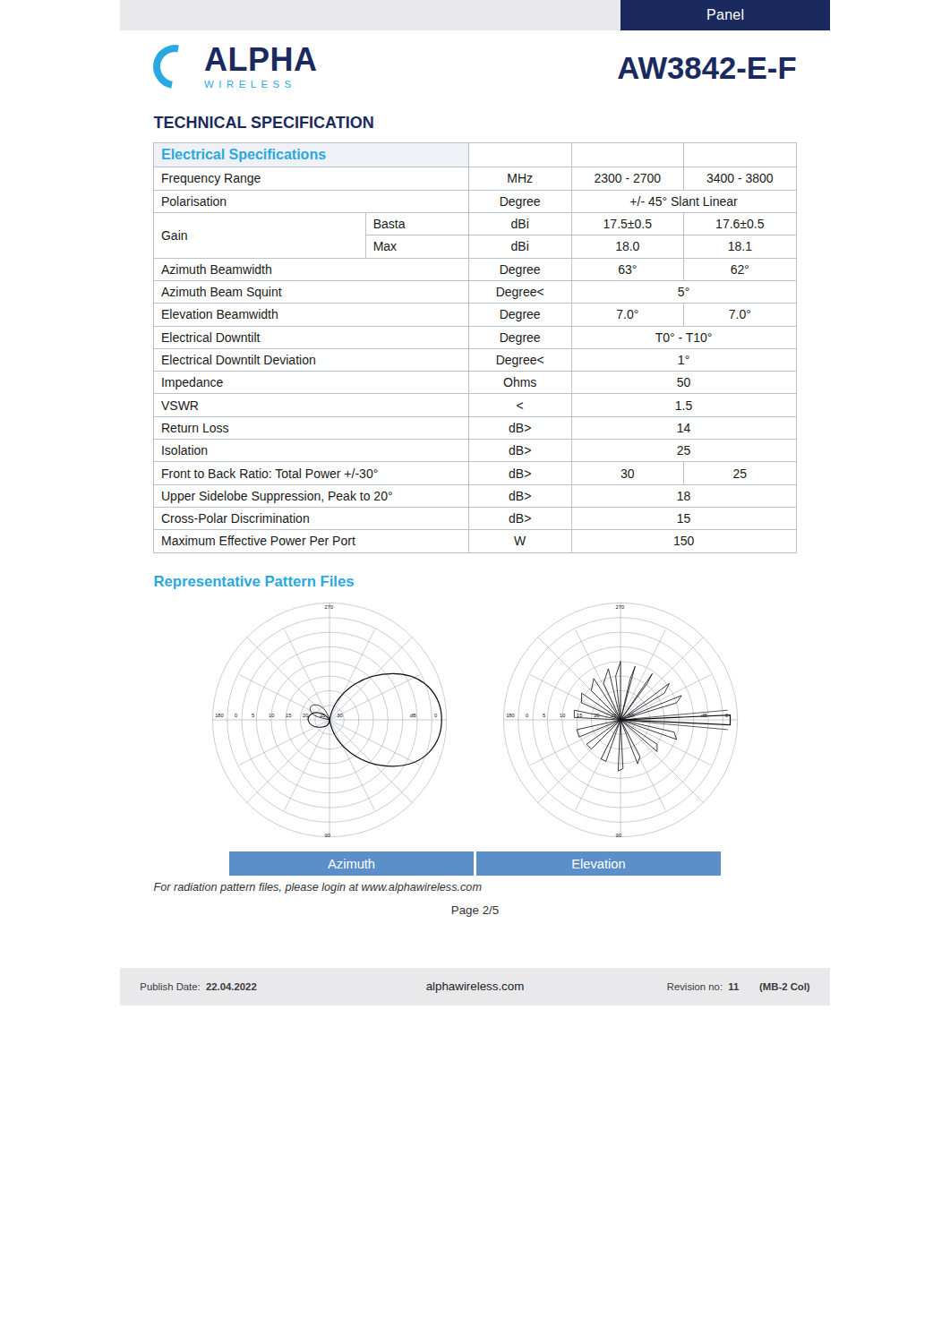Panel
ALPHA
WIRELESS
AW3842-E-F
TECHNICAL SPECIFICATION
| Electrical Specifications | | | |
| Frequency Range | MHz | 2300 - 2700 | 3400 - 3800 |
| Polarisation | Degree | +/- 45° Slant Linear |
| Gain | Basta | dBi | 17.5±0.5 | 17.6±0.5 |
| Max | dBi | 18.0 | 18.1 |
| Azimuth Beamwidth | Degree | 63° | 62° |
| Azimuth Beam Squint | Degree< | 5° |
| Elevation Beamwidth | Degree | 7.0° | 7.0° |
| Electrical Downtilt | Degree | T0° - T10° |
| Electrical Downtilt Deviation | Degree< | 1° |
| Impedance | Ohms | 50 |
| VSWR | < | 1.5 |
| Return Loss | dB> | 14 |
| Isolation | dB> | 25 |
| Front to Back Ratio: Total Power +/-30° | dB> | 30 | 25 |
| Upper Sidelobe Suppression, Peak to 20° | dB> | 18 |
| Cross-Polar Discrimination | dB> | 15 |
| Maximum Effective Power Per Port | W | 150 |
Representative Pattern Files
270 90 0 180 0 5 10 15 20 25 30 dB
270 90 0 180 0 5 10 15 20 25 30 dB
Azimuth
Elevation
For radiation pattern files, please login at www.alphawireless.com
Page 2/5
Publish Date: 22.04.2022
alphawireless.com
Revision no: 11(MB-2 Col)